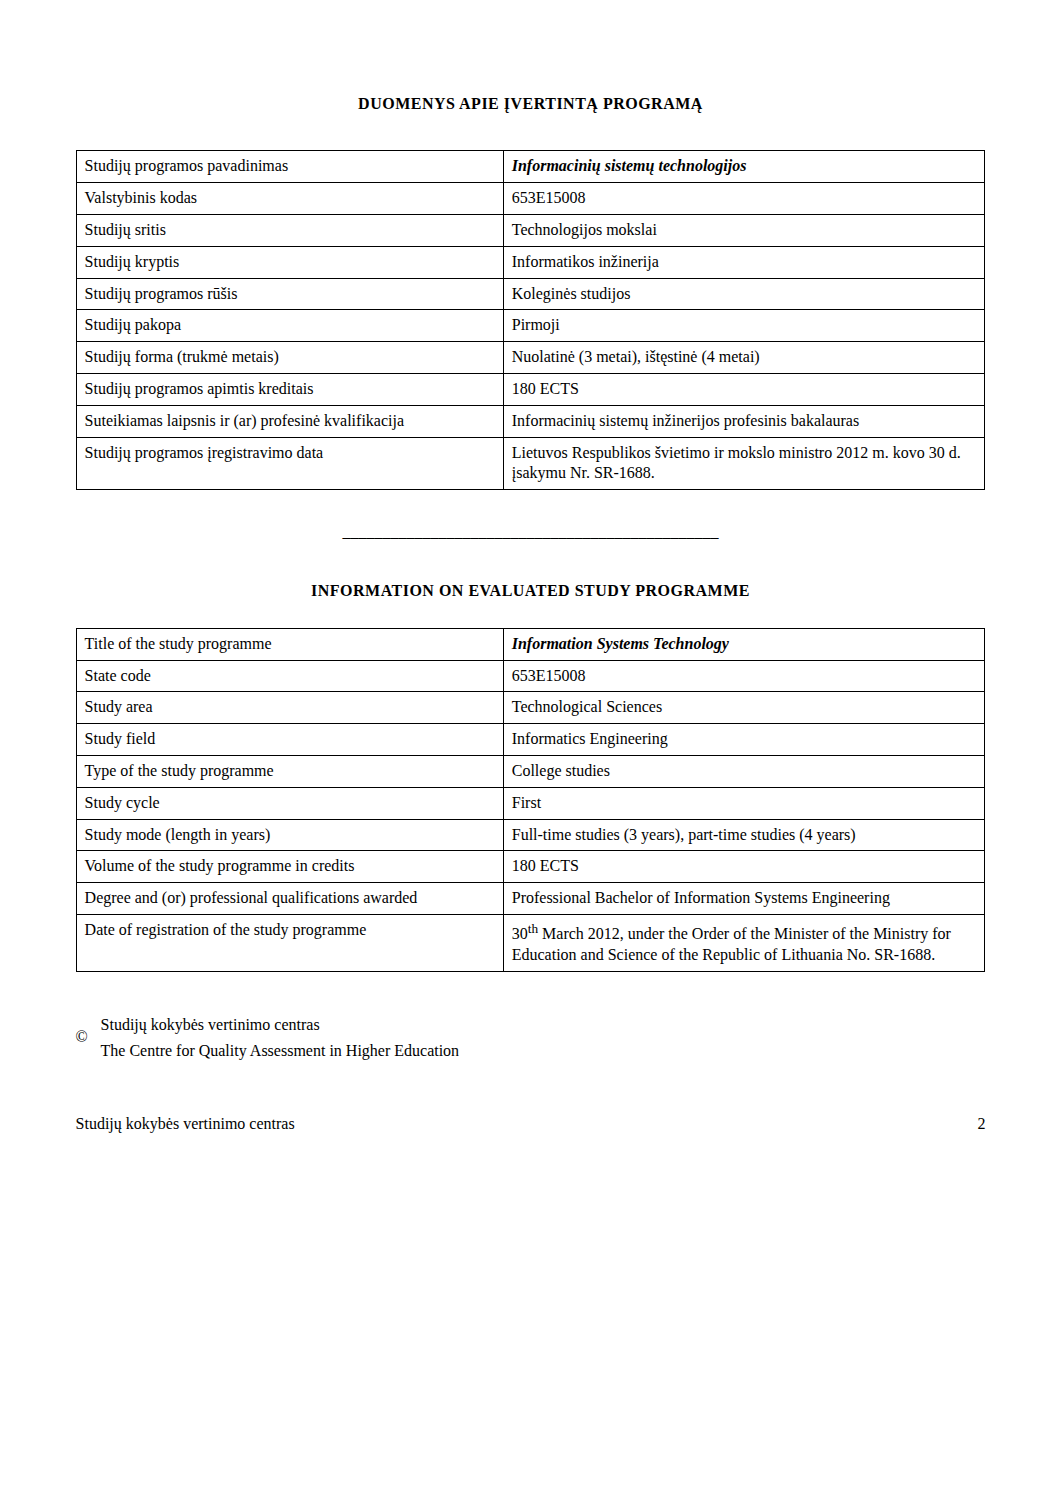DUOMENYS APIE ĮVERTINTĄ PROGRAMĄ
| Studijų programos pavadinimas | Informacinių sistemų technologijos |
| Valstybinis kodas | 653E15008 |
| Studijų sritis | Technologijos mokslai |
| Studijų kryptis | Informatikos inžinerija |
| Studijų programos rūšis | Koleginės studijos |
| Studijų pakopa | Pirmoji |
| Studijų forma (trukmė metais) | Nuolatinė (3 metai), ištęstinė (4 metai) |
| Studijų programos apimtis kreditais | 180 ECTS |
| Suteikiamas laipsnis ir (ar) profesinė kvalifikacija | Informacinių sistemų inžinerijos profesinis bakalauras |
| Studijų programos įregistravimo data | Lietuvos Respublikos švietimo ir mokslo ministro 2012 m. kovo 30 d. įsakymu Nr. SR-1688. |
_______________________________________________
INFORMATION ON EVALUATED STUDY PROGRAMME
| Title of the study programme | Information Systems Technology |
| State code | 653E15008 |
| Study area | Technological Sciences |
| Study field | Informatics Engineering |
| Type of the study programme | College studies |
| Study cycle | First |
| Study mode (length in years) | Full-time studies (3 years), part-time studies (4 years) |
| Volume of the study programme in credits | 180 ECTS |
| Degree and (or) professional qualifications awarded | Professional Bachelor of Information Systems Engineering |
| Date of registration of the study programme | 30 th March 2012, under the Order of the Minister of the Ministry for Education and Science of the Republic of Lithuania No. SR-1688. |
© Studijų kokybės vertinimo centras
The Centre for Quality Assessment in Higher Education
Studijų kokybės vertinimo centras 2